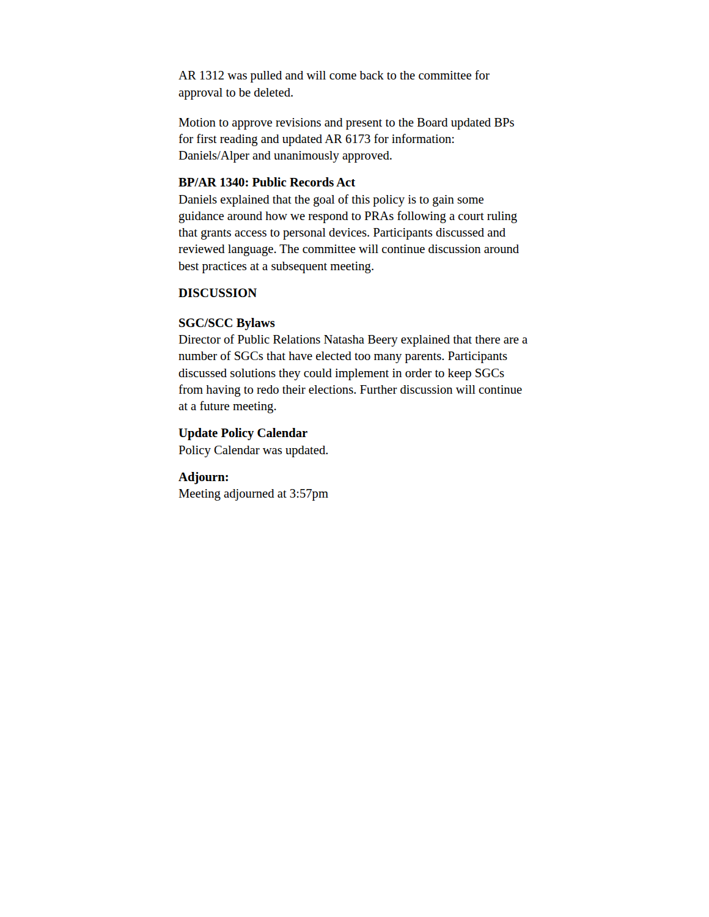AR 1312 was pulled and will come back to the committee for approval to be deleted.
Motion to approve revisions and present to the Board updated BPs for first reading and updated AR 6173 for information:
Daniels/Alper and unanimously approved.
BP/AR 1340: Public Records Act
Daniels explained that the goal of this policy is to gain some guidance around how we respond to PRAs following a court ruling that grants access to personal devices. Participants discussed and reviewed language. The committee will continue discussion around best practices at a subsequent meeting.
DISCUSSION
SGC/SCC Bylaws
Director of Public Relations Natasha Beery explained that there are a number of SGCs that have elected too many parents. Participants discussed solutions they could implement in order to keep SGCs from having to redo their elections. Further discussion will continue at a future meeting.
Update Policy Calendar
Policy Calendar was updated.
Adjourn:
Meeting adjourned at 3:57pm